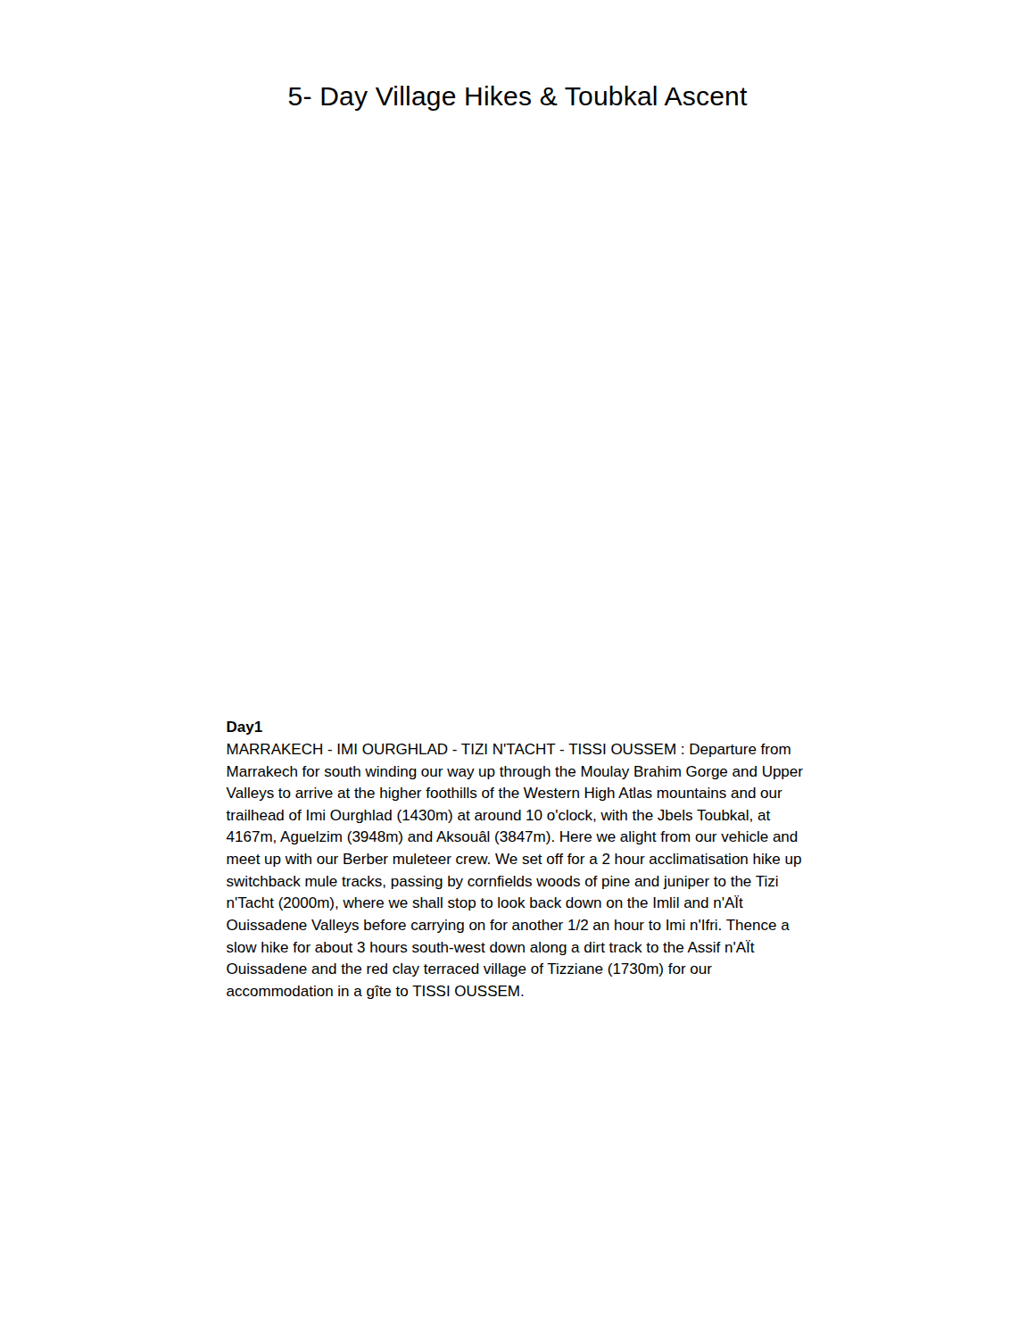5- Day Village Hikes & Toubkal Ascent
Day1
MARRAKECH - IMI OURGHLAD - TIZI N'TACHT - TISSI OUSSEM : Departure from Marrakech for south winding our way up through the Moulay Brahim Gorge and Upper Valleys to arrive at the higher foothills of the Western High Atlas mountains and our trailhead of Imi Ourghlad (1430m) at around 10 o'clock, with the Jbels Toubkal, at 4167m, Aguelzim (3948m) and Aksouâl (3847m). Here we alight from our vehicle and meet up with our Berber muleteer crew. We set off for a 2 hour acclimatisation hike up switchback mule tracks, passing by cornfields woods of pine and juniper to the Tizi n'Tacht (2000m), where we shall stop to look back down on the Imlil and n'AÏt Ouissadene Valleys before carrying on for another 1/2 an hour to Imi n'Ifri. Thence a slow hike for about 3 hours south-west down along a dirt track to the Assif n'AÏt Ouissadene and the red clay terraced village of Tizziane (1730m) for our accommodation in a gîte to TISSI OUSSEM.